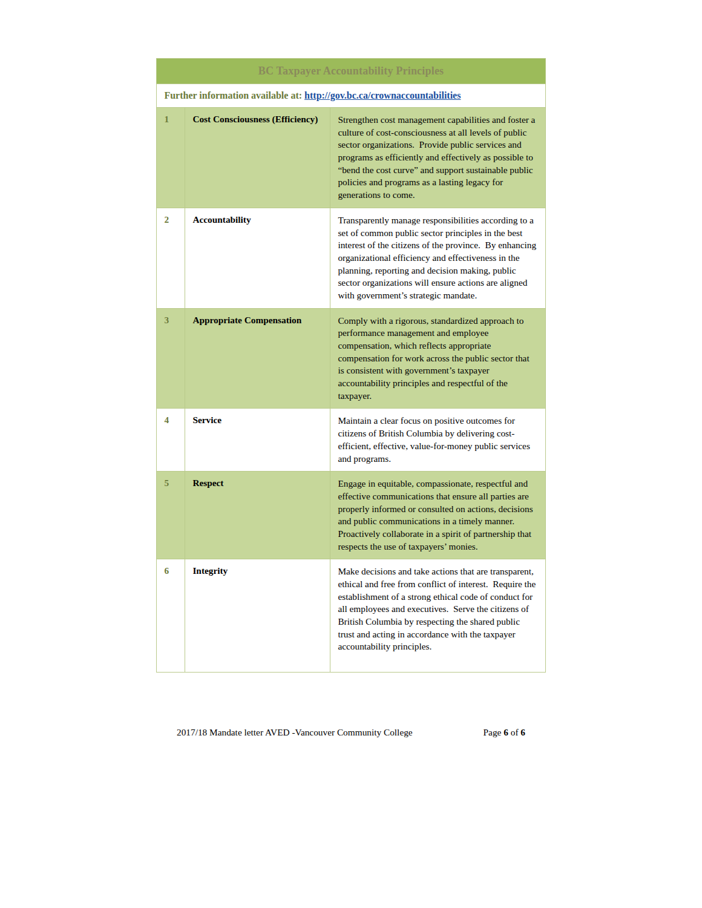| BC Taxpayer Accountability Principles |
| Further information available at: http://gov.bc.ca/crownaccountabilities |
| 1 | Cost Consciousness (Efficiency) | Strengthen cost management capabilities and foster a culture of cost-consciousness at all levels of public sector organizations. Provide public services and programs as efficiently and effectively as possible to “bend the cost curve” and support sustainable public policies and programs as a lasting legacy for generations to come. |
| 2 | Accountability | Transparently manage responsibilities according to a set of common public sector principles in the best interest of the citizens of the province. By enhancing organizational efficiency and effectiveness in the planning, reporting and decision making, public sector organizations will ensure actions are aligned with government’s strategic mandate. |
| 3 | Appropriate Compensation | Comply with a rigorous, standardized approach to performance management and employee compensation, which reflects appropriate compensation for work across the public sector that is consistent with government’s taxpayer accountability principles and respectful of the taxpayer. |
| 4 | Service | Maintain a clear focus on positive outcomes for citizens of British Columbia by delivering cost-efficient, effective, value-for-money public services and programs. |
| 5 | Respect | Engage in equitable, compassionate, respectful and effective communications that ensure all parties are properly informed or consulted on actions, decisions and public communications in a timely manner. Proactively collaborate in a spirit of partnership that respects the use of taxpayers’ monies. |
| 6 | Integrity | Make decisions and take actions that are transparent, ethical and free from conflict of interest. Require the establishment of a strong ethical code of conduct for all employees and executives. Serve the citizens of British Columbia by respecting the shared public trust and acting in accordance with the taxpayer accountability principles. |
2017/18 Mandate letter AVED -Vancouver Community College
Page 6 of 6